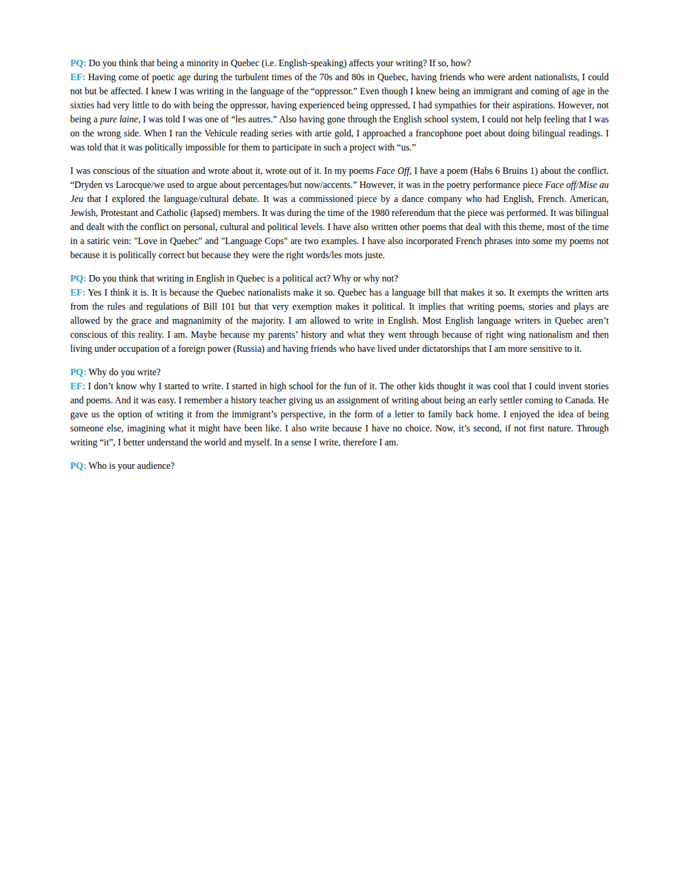PQ: Do you think that being a minority in Quebec (i.e. English-speaking) affects your writing? If so, how?
EF: Having come of poetic age during the turbulent times of the 70s and 80s in Quebec, having friends who were ardent nationalists, I could not but be affected. I knew I was writing in the language of the “oppressor.” Even though I knew being an immigrant and coming of age in the sixties had very little to do with being the oppressor, having experienced being oppressed, I had sympathies for their aspirations. However, not being a pure laine, I was told I was one of “les autres.” Also having gone through the English school system, I could not help feeling that I was on the wrong side. When I ran the Vehicule reading series with artie gold, I approached a francophone poet about doing bilingual readings. I was told that it was politically impossible for them to participate in such a project with “us.”
I was conscious of the situation and wrote about it, wrote out of it. In my poems Face Off, I have a poem (Habs 6 Bruins 1) about the conflict. “Dryden vs Larocque/we used to argue about percentages/but now/accents.” However, it was in the poetry performance piece Face off/Mise au Jeu that I explored the language/cultural debate. It was a commissioned piece by a dance company who had English, French. American, Jewish, Protestant and Catholic (lapsed) members. It was during the time of the 1980 referendum that the piece was performed. It was bilingual and dealt with the conflict on personal, cultural and political levels. I have also written other poems that deal with this theme, most of the time in a satiric vein: "Love in Quebec" and "Language Cops" are two examples. I have also incorporated French phrases into some my poems not because it is politically correct but because they were the right words/les mots juste.
PQ: Do you think that writing in English in Quebec is a political act? Why or why not?
EF: Yes I think it is. It is because the Quebec nationalists make it so. Quebec has a language bill that makes it so. It exempts the written arts from the rules and regulations of Bill 101 but that very exemption makes it political. It implies that writing poems, stories and plays are allowed by the grace and magnanimity of the majority. I am allowed to write in English. Most English language writers in Quebec aren’t conscious of this reality. I am. Maybe because my parents’ history and what they went through because of right wing nationalism and then living under occupation of a foreign power (Russia) and having friends who have lived under dictatorships that I am more sensitive to it.
PQ: Why do you write?
EF: I don’t know why I started to write. I started in high school for the fun of it. The other kids thought it was cool that I could invent stories and poems. And it was easy. I remember a history teacher giving us an assignment of writing about being an early settler coming to Canada. He gave us the option of writing it from the immigrant’s perspective, in the form of a letter to family back home. I enjoyed the idea of being someone else, imagining what it might have been like. I also write because I have no choice. Now, it’s second, if not first nature. Through writing “it”, I better understand the world and myself. In a sense I write, therefore I am.
PQ: Who is your audience?